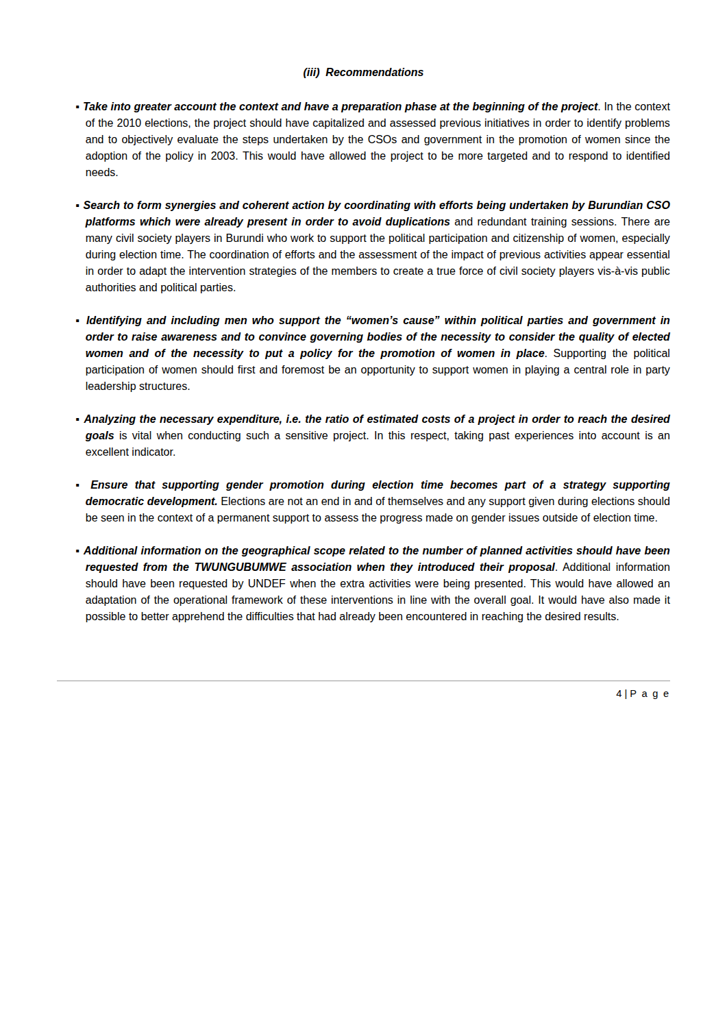(iii) Recommendations
▪ Take into greater account the context and have a preparation phase at the beginning of the project. In the context of the 2010 elections, the project should have capitalized and assessed previous initiatives in order to identify problems and to objectively evaluate the steps undertaken by the CSOs and government in the promotion of women since the adoption of the policy in 2003. This would have allowed the project to be more targeted and to respond to identified needs.
▪ Search to form synergies and coherent action by coordinating with efforts being undertaken by Burundian CSO platforms which were already present in order to avoid duplications and redundant training sessions. There are many civil society players in Burundi who work to support the political participation and citizenship of women, especially during election time. The coordination of efforts and the assessment of the impact of previous activities appear essential in order to adapt the intervention strategies of the members to create a true force of civil society players vis-à-vis public authorities and political parties.
▪ Identifying and including men who support the “women’s cause” within political parties and government in order to raise awareness and to convince governing bodies of the necessity to consider the quality of elected women and of the necessity to put a policy for the promotion of women in place. Supporting the political participation of women should first and foremost be an opportunity to support women in playing a central role in party leadership structures.
▪ Analyzing the necessary expenditure, i.e. the ratio of estimated costs of a project in order to reach the desired goals is vital when conducting such a sensitive project. In this respect, taking past experiences into account is an excellent indicator.
▪ Ensure that supporting gender promotion during election time becomes part of a strategy supporting democratic development. Elections are not an end in and of themselves and any support given during elections should be seen in the context of a permanent support to assess the progress made on gender issues outside of election time.
▪ Additional information on the geographical scope related to the number of planned activities should have been requested from the TWUNGUBUMWE association when they introduced their proposal. Additional information should have been requested by UNDEF when the extra activities were being presented. This would have allowed an adaptation of the operational framework of these interventions in line with the overall goal. It would have also made it possible to better apprehend the difficulties that had already been encountered in reaching the desired results.
4 | P a g e